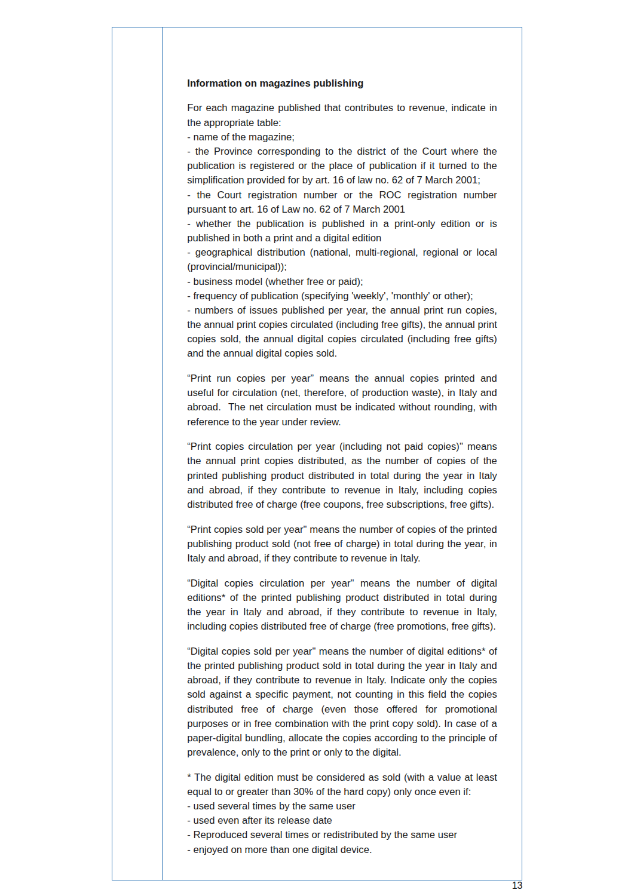Information on magazines publishing
For each magazine published that contributes to revenue, indicate in the appropriate table:
- name of the magazine;
- the Province corresponding to the district of the Court where the publication is registered or the place of publication if it turned to the simplification provided for by art. 16 of law no. 62 of 7 March 2001;
- the Court registration number or the ROC registration number pursuant to art. 16 of Law no. 62 of 7 March 2001
- whether the publication is published in a print-only edition or is published in both a print and a digital edition
- geographical distribution (national, multi-regional, regional or local (provincial/municipal));
- business model (whether free or paid);
- frequency of publication (specifying 'weekly', 'monthly' or other);
- numbers of issues published per year, the annual print run copies, the annual print copies circulated (including free gifts), the annual print copies sold, the annual digital copies circulated (including free gifts) and the annual digital copies sold.
“Print run copies per year” means the annual copies printed and useful for circulation (net, therefore, of production waste), in Italy and abroad. The net circulation must be indicated without rounding, with reference to the year under review.
“Print copies circulation per year (including not paid copies)" means the annual print copies distributed, as the number of copies of the printed publishing product distributed in total during the year in Italy and abroad, if they contribute to revenue in Italy, including copies distributed free of charge (free coupons, free subscriptions, free gifts).
“Print copies sold per year" means the number of copies of the printed publishing product sold (not free of charge) in total during the year, in Italy and abroad, if they contribute to revenue in Italy.
“Digital copies circulation per year" means the number of digital editions* of the printed publishing product distributed in total during the year in Italy and abroad, if they contribute to revenue in Italy, including copies distributed free of charge (free promotions, free gifts).
“Digital copies sold per year" means the number of digital editions* of the printed publishing product sold in total during the year in Italy and abroad, if they contribute to revenue in Italy. Indicate only the copies sold against a specific payment, not counting in this field the copies distributed free of charge (even those offered for promotional purposes or in free combination with the print copy sold). In case of a paper-digital bundling, allocate the copies according to the principle of prevalence, only to the print or only to the digital.
* The digital edition must be considered as sold (with a value at least equal to or greater than 30% of the hard copy) only once even if:
- used several times by the same user
- used even after its release date
- Reproduced several times or redistributed by the same user
- enjoyed on more than one digital device.
13